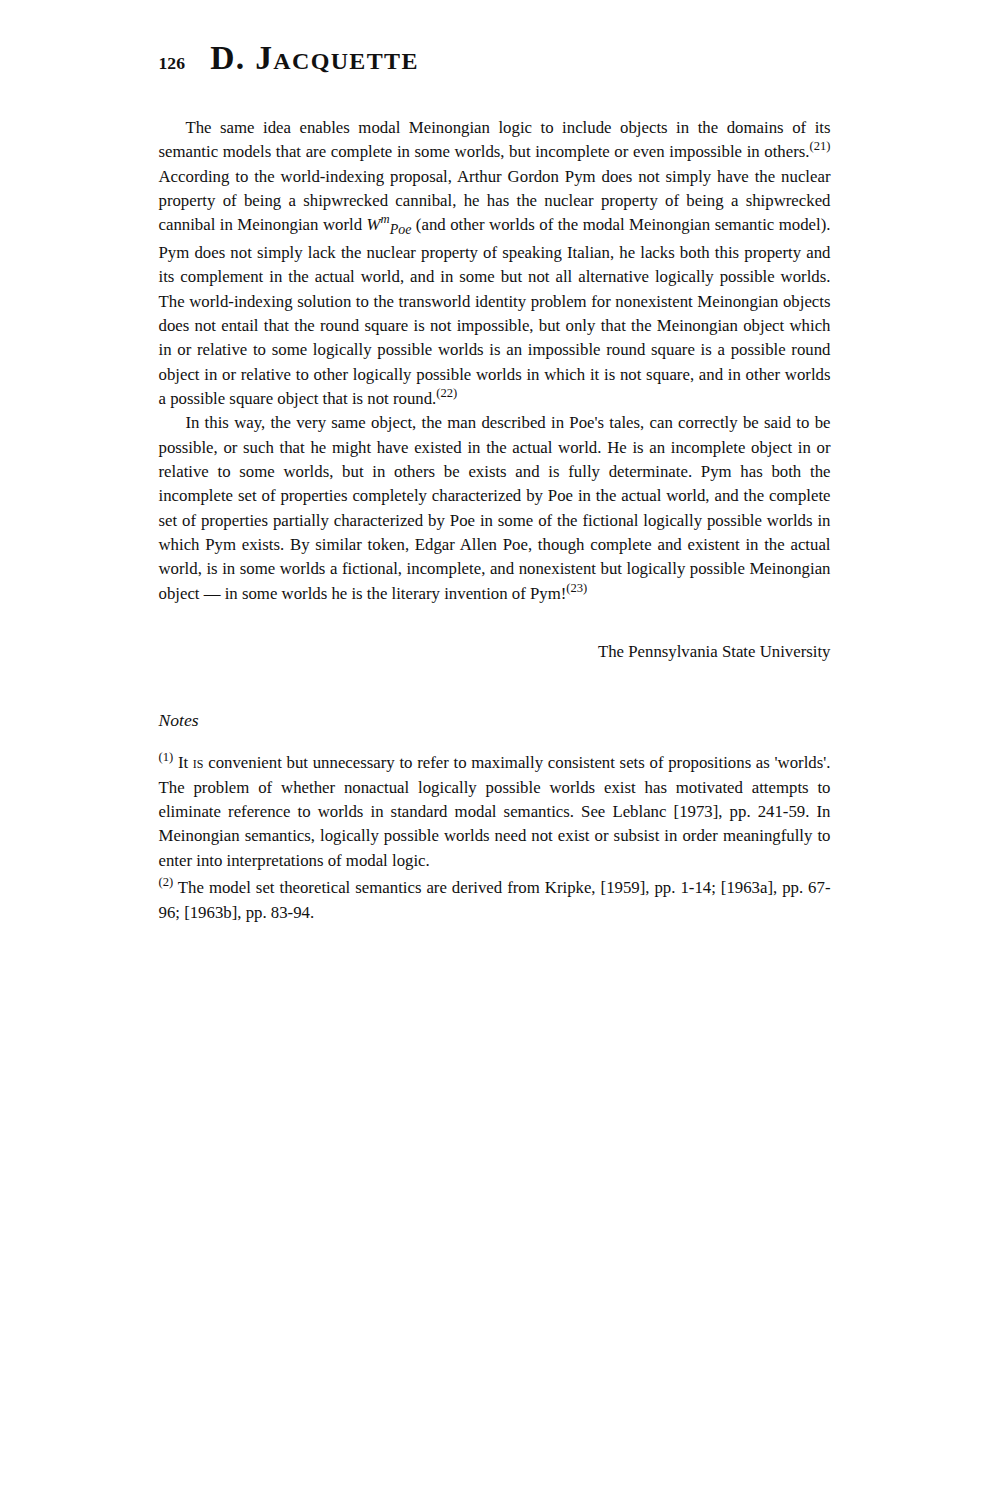126
D. Jacquette
The same idea enables modal Meinongian logic to include objects in the domains of its semantic models that are complete in some worlds, but incomplete or even impossible in others.(21) According to the world-indexing proposal, Arthur Gordon Pym does not simply have the nuclear property of being a shipwrecked cannibal, he has the nuclear property of being a shipwrecked cannibal in Meinongian world WmPoe (and other worlds of the modal Meinongian semantic model). Pym does not simply lack the nuclear property of speaking Italian, he lacks both this property and its complement in the actual world, and in some but not all alternative logically possible worlds. The world-indexing solution to the transworld identity problem for nonexistent Meinongian objects does not entail that the round square is not impossible, but only that the Meinongian object which in or relative to some logically possible worlds is an impossible round square is a possible round object in or relative to other logically possible worlds in which it is not square, and in other worlds a possible square object that is not round.(22)
In this way, the very same object, the man described in Poe's tales, can correctly be said to be possible, or such that he might have existed in the actual world. He is an incomplete object in or relative to some worlds, but in others be exists and is fully determinate. Pym has both the incomplete set of properties completely characterized by Poe in the actual world, and the complete set of properties partially characterized by Poe in some of the fictional logically possible worlds in which Pym exists. By similar token, Edgar Allen Poe, though complete and existent in the actual world, is in some worlds a fictional, incomplete, and nonexistent but logically possible Meinongian object — in some worlds he is the literary invention of Pym!(23)
The Pennsylvania State University
Notes
(1) It is convenient but unnecessary to refer to maximally consistent sets of propositions as 'worlds'. The problem of whether nonactual logically possible worlds exist has motivated attempts to eliminate reference to worlds in standard modal semantics. See Leblanc [1973], pp. 241-59. In Meinongian semantics, logically possible worlds need not exist or subsist in order meaningfully to enter into interpretations of modal logic.
(2) The model set theoretical semantics are derived from Kripke, [1959], pp. 1-14; [1963a], pp. 67-96; [1963b], pp. 83-94.